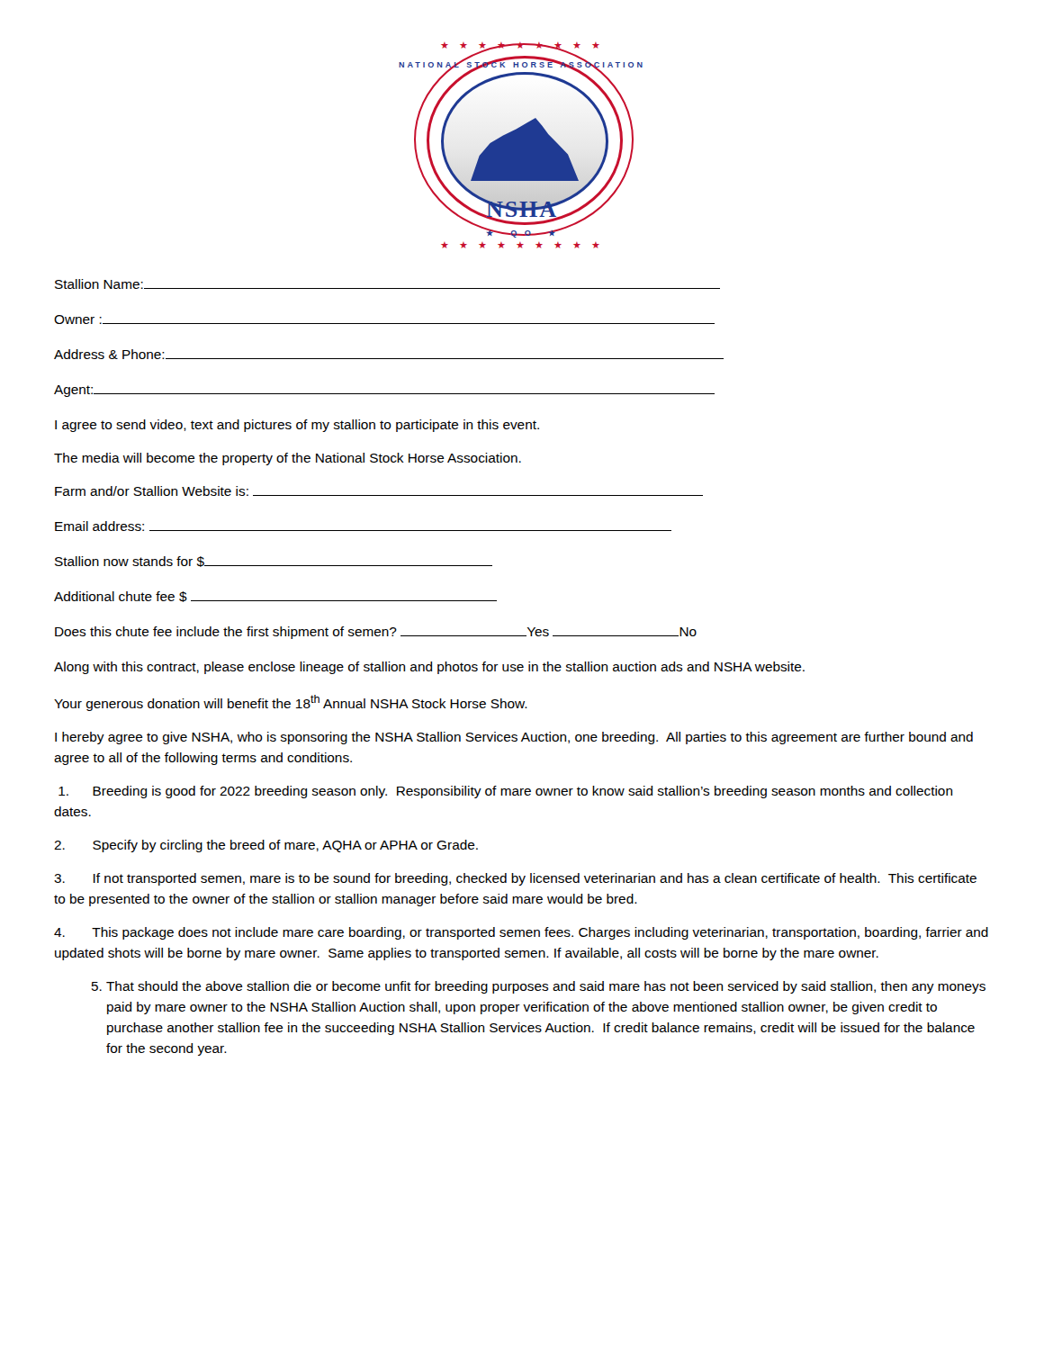★ ★ ★ ★ ★ ★ ★ ★ ★
NATIONAL STOCK HORSE ASSOCIATION
NSHA
★ Q O ★
★ ★ ★ ★ ★ ★ ★ ★ ★
Stallion Name:
Owner :
Address & Phone:
Agent:
I agree to send video, text and pictures of my stallion to participate in this event.
The media will become the property of the National Stock Horse Association.
Farm and/or Stallion Website is:
Email address:
Stallion now stands for $
Additional chute fee $
Does this chute fee include the first shipment of semen? Yes No
Along with this contract, please enclose lineage of stallion and photos for use in the stallion auction ads and NSHA website.
Your generous donation will benefit the 18th Annual NSHA Stock Horse Show.
I hereby agree to give NSHA, who is sponsoring the NSHA Stallion Services Auction, one breeding. All parties to this agreement are further bound and agree to all of the following terms and conditions.
1. Breeding is good for 2022 breeding season only. Responsibility of mare owner to know said stallion’s breeding season months and collection dates.
2. Specify by circling the breed of mare, AQHA or APHA or Grade.
3. If not transported semen, mare is to be sound for breeding, checked by licensed veterinarian and has a clean certificate of health. This certificate to be presented to the owner of the stallion or stallion manager before said mare would be bred.
4. This package does not include mare care boarding, or transported semen fees. Charges including veterinarian, transportation, boarding, farrier and updated shots will be borne by mare owner. Same applies to transported semen. If available, all costs will be borne by the mare owner.
That should the above stallion die or become unfit for breeding purposes and said mare has not been serviced by said stallion, then any moneys paid by mare owner to the NSHA Stallion Auction shall, upon proper verification of the above mentioned stallion owner, be given credit to purchase another stallion fee in the succeeding NSHA Stallion Services Auction. If credit balance remains, credit will be issued for the balance for the second year.